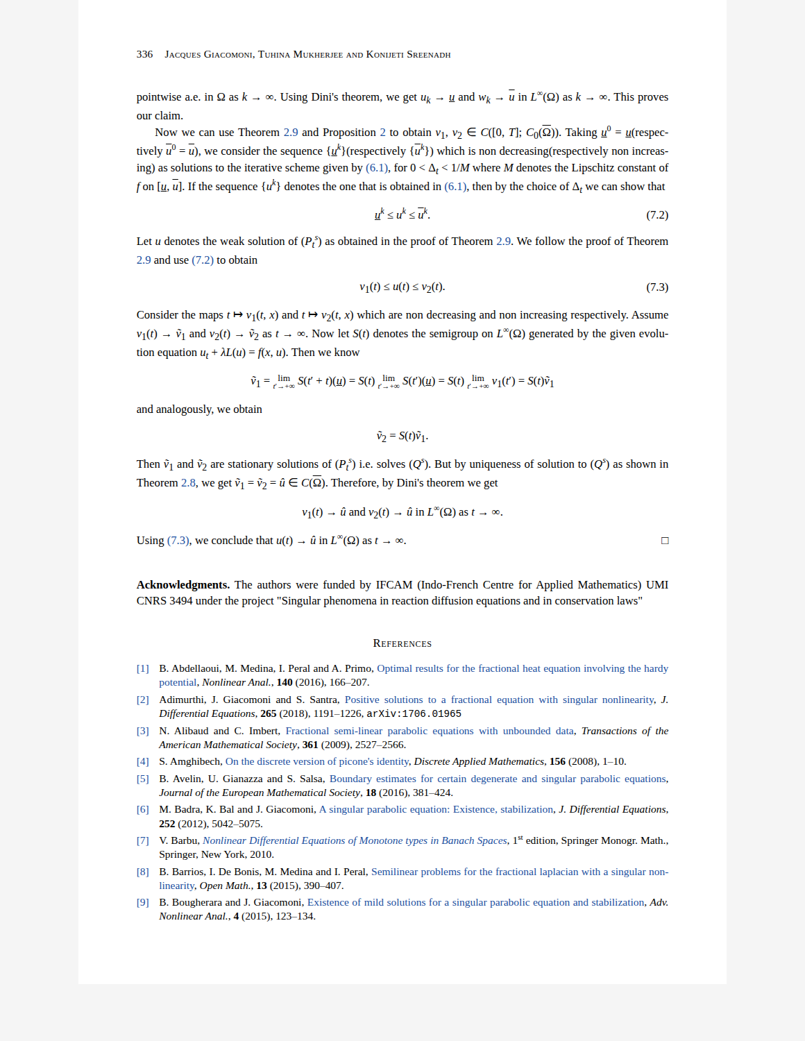336 Jacques Giacomoni, Tuhina Mukherjee and Konijeti Sreenadh
pointwise a.e. in Ω as k → ∞. Using Dini's theorem, we get uk → u and wk → u in L∞(Ω) as k → ∞. This proves our claim.
Now we can use Theorem 2.9 and Proposition 2 to obtain v1, v2 ∈ C([0, T]; C0(Ω)). Taking u0 = u(respectively u0 = u), we consider the sequence {uk}(respectively {uk}) which is non decreasing(respectively non increasing) as solutions to the iterative scheme given by (6.1), for 0 < Δt < 1/M where M denotes the Lipschitz constant of f on [u, u]. If the sequence {uk} denotes the one that is obtained in (6.1), then by the choice of Δt we can show that
uk ≤ uk ≤ uk. (7.2)
Let u denotes the weak solution of (Pts) as obtained in the proof of Theorem 2.9. We follow the proof of Theorem 2.9 and use (7.2) to obtain
v1(t) ≤ u(t) ≤ v2(t). (7.3)
Consider the maps t ↦ v1(t, x) and t ↦ v2(t, x) which are non decreasing and non increasing respectively. Assume v1(t) → ṽ1 and v2(t) → ṽ2 as t → ∞. Now let S(t) denotes the semigroup on L∞(Ω) generated by the given evolution equation ut + λL(u) = f(x, u). Then we know
ṽ1 = lim t′→+∞ S(t′ + t)(u) = S(t) lim t′→+∞ S(t′)(u) = S(t) lim t′→+∞ v1(t′) = S(t)ṽ1
and analogously, we obtain
ṽ2 = S(t)ṽ1.
Then ṽ1 and ṽ2 are stationary solutions of (Pts) i.e. solves (Qs). But by uniqueness of solution to (Qs) as shown in Theorem 2.8, we get ṽ1 = ṽ2 = û ∈ C(Ω). Therefore, by Dini's theorem we get
v1(t) → û and v2(t) → û in L∞(Ω) as t → ∞.
Using (7.3), we conclude that u(t) → û in L∞(Ω) as t → ∞. □
Acknowledgments. The authors were funded by IFCAM (Indo-French Centre for Applied Mathematics) UMI CNRS 3494 under the project "Singular phenomena in reaction diffusion equations and in conservation laws"
References
[1] B. Abdellaoui, M. Medina, I. Peral and A. Primo, Optimal results for the fractional heat equation involving the hardy potential, Nonlinear Anal., 140 (2016), 166–207.
[2] Adimurthi, J. Giacomoni and S. Santra, Positive solutions to a fractional equation with singular nonlinearity, J. Differential Equations, 265 (2018), 1191–1226, arXiv:1706.01965
[3] N. Alibaud and C. Imbert, Fractional semi-linear parabolic equations with unbounded data, Transactions of the American Mathematical Society, 361 (2009), 2527–2566.
[4] S. Amghibech, On the discrete version of picone's identity, Discrete Applied Mathematics, 156 (2008), 1–10.
[5] B. Avelin, U. Gianazza and S. Salsa, Boundary estimates for certain degenerate and singular parabolic equations, Journal of the European Mathematical Society, 18 (2016), 381–424.
[6] M. Badra, K. Bal and J. Giacomoni, A singular parabolic equation: Existence, stabilization, J. Differential Equations, 252 (2012), 5042–5075.
[7] V. Barbu, Nonlinear Differential Equations of Monotone types in Banach Spaces, 1st edition, Springer Monogr. Math., Springer, New York, 2010.
[8] B. Barrios, I. De Bonis, M. Medina and I. Peral, Semilinear problems for the fractional laplacian with a singular nonlinearity, Open Math., 13 (2015), 390–407.
[9] B. Bougherara and J. Giacomoni, Existence of mild solutions for a singular parabolic equation and stabilization, Adv. Nonlinear Anal., 4 (2015), 123–134.